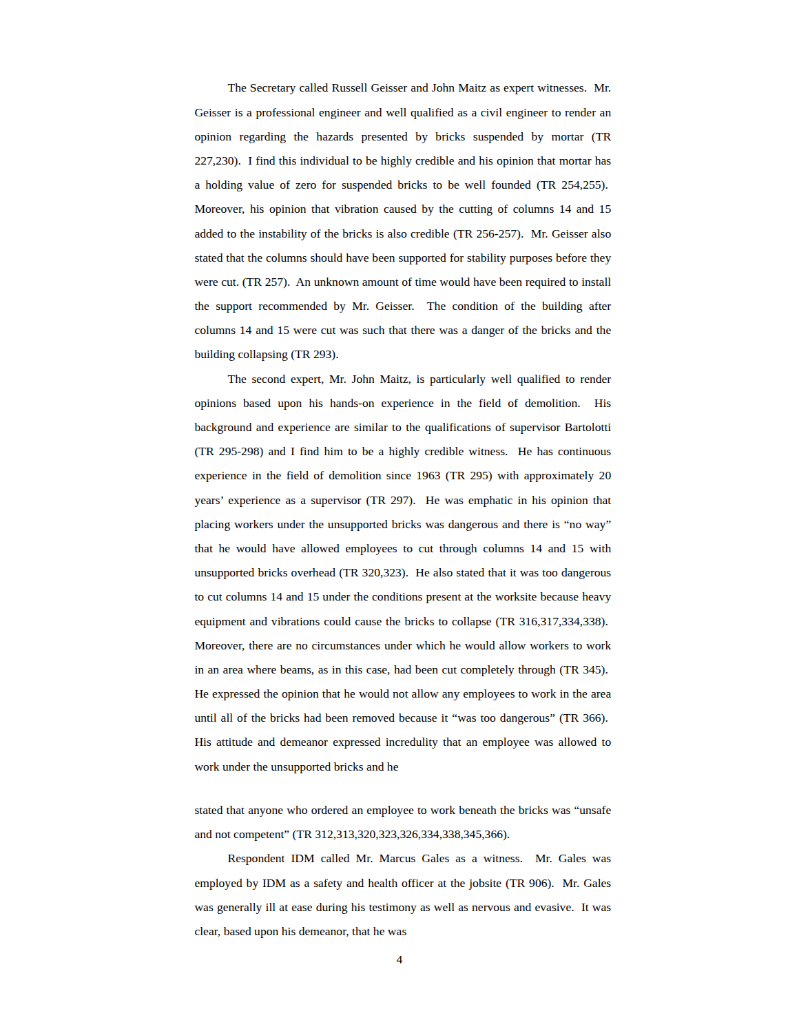The Secretary called Russell Geisser and John Maitz as expert witnesses. Mr. Geisser is a professional engineer and well qualified as a civil engineer to render an opinion regarding the hazards presented by bricks suspended by mortar (TR 227,230). I find this individual to be highly credible and his opinion that mortar has a holding value of zero for suspended bricks to be well founded (TR 254,255). Moreover, his opinion that vibration caused by the cutting of columns 14 and 15 added to the instability of the bricks is also credible (TR 256-257). Mr. Geisser also stated that the columns should have been supported for stability purposes before they were cut. (TR 257). An unknown amount of time would have been required to install the support recommended by Mr. Geisser. The condition of the building after columns 14 and 15 were cut was such that there was a danger of the bricks and the building collapsing (TR 293).
The second expert, Mr. John Maitz, is particularly well qualified to render opinions based upon his hands-on experience in the field of demolition. His background and experience are similar to the qualifications of supervisor Bartolotti (TR 295-298) and I find him to be a highly credible witness. He has continuous experience in the field of demolition since 1963 (TR 295) with approximately 20 years’ experience as a supervisor (TR 297). He was emphatic in his opinion that placing workers under the unsupported bricks was dangerous and there is “no way” that he would have allowed employees to cut through columns 14 and 15 with unsupported bricks overhead (TR 320,323). He also stated that it was too dangerous to cut columns 14 and 15 under the conditions present at the worksite because heavy equipment and vibrations could cause the bricks to collapse (TR 316,317,334,338). Moreover, there are no circumstances under which he would allow workers to work in an area where beams, as in this case, had been cut completely through (TR 345). He expressed the opinion that he would not allow any employees to work in the area until all of the bricks had been removed because it “was too dangerous” (TR 366). His attitude and demeanor expressed incredulity that an employee was allowed to work under the unsupported bricks and he
stated that anyone who ordered an employee to work beneath the bricks was “unsafe and not competent” (TR 312,313,320,323,326,334,338,345,366).
Respondent IDM called Mr. Marcus Gales as a witness. Mr. Gales was employed by IDM as a safety and health officer at the jobsite (TR 906). Mr. Gales was generally ill at ease during his testimony as well as nervous and evasive. It was clear, based upon his demeanor, that he was
4